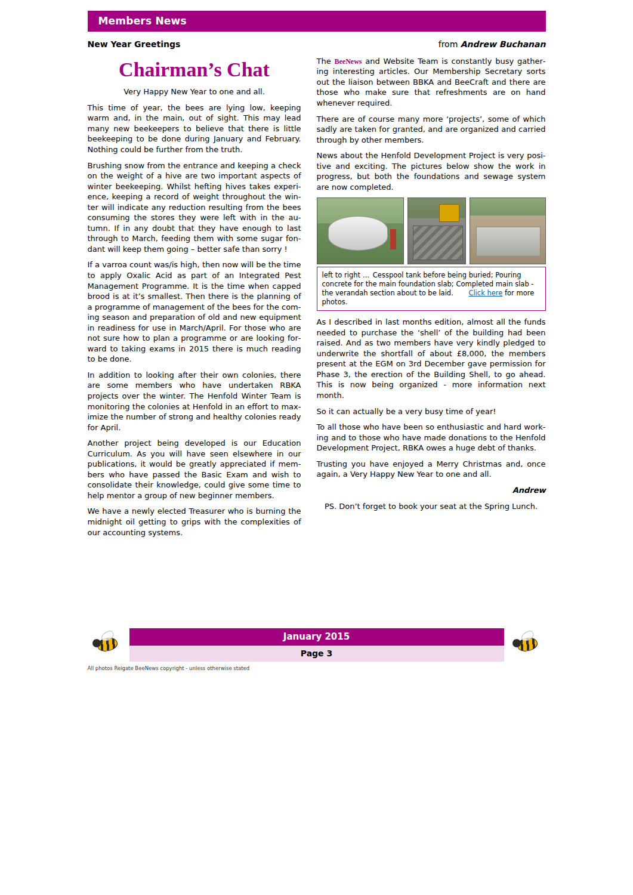Members News
New Year Greetings from Andrew Buchanan
Chairman’s Chat
Very Happy New Year to one and all.
This time of year, the bees are lying low, keeping warm and, in the main, out of sight. This may lead many new beekeepers to believe that there is little beekeeping to be done during January and February. Nothing could be further from the truth.
Brushing snow from the entrance and keeping a check on the weight of a hive are two important aspects of winter beekeeping. Whilst hefting hives takes experience, keeping a record of weight throughout the winter will indicate any reduction resulting from the bees consuming the stores they were left with in the autumn. If in any doubt that they have enough to last through to March, feeding them with some sugar fondant will keep them going – better safe than sorry !
If a varroa count was/is high, then now will be the time to apply Oxalic Acid as part of an Integrated Pest Management Programme. It is the time when capped brood is at it’s smallest. Then there is the planning of a programme of management of the bees for the coming season and preparation of old and new equipment in readiness for use in March/April. For those who are not sure how to plan a programme or are looking forward to taking exams in 2015 there is much reading to be done.
In addition to looking after their own colonies, there are some members who have undertaken RBKA projects over the winter. The Henfold Winter Team is monitoring the colonies at Henfold in an effort to maximize the number of strong and healthy colonies ready for April.
Another project being developed is our Education Curriculum. As you will have seen elsewhere in our publications, it would be greatly appreciated if members who have passed the Basic Exam and wish to consolidate their knowledge, could give some time to help mentor a group of new beginner members.
We have a newly elected Treasurer who is burning the midnight oil getting to grips with the complexities of our accounting systems.
The BeeNews and Website Team is constantly busy gathering interesting articles. Our Membership Secretary sorts out the liaison between BBKA and BeeCraft and there are those who make sure that refreshments are on hand whenever required.
There are of course many more ‘projects’, some of which sadly are taken for granted, and are organized and carried through by other members.
News about the Henfold Development Project is very positive and exciting. The pictures below show the work in progress, but both the foundations and sewage system are now completed.
left to right … Cesspool tank before being buried; Pouring concrete for the main foundation slab; Completed main slab - the verandah section about to be laid. Click here for more photos.
As I described in last months edition, almost all the funds needed to purchase the ‘shell’ of the building had been raised. And as two members have very kindly pledged to underwrite the shortfall of about £8,000, the members present at the EGM on 3rd December gave permission for Phase 3, the erection of the Building Shell, to go ahead. This is now being organized - more information next month.
So it can actually be a very busy time of year!
To all those who have been so enthusiastic and hard working and to those who have made donations to the Henfold Development Project, RBKA owes a huge debt of thanks.
Trusting you have enjoyed a Merry Christmas and, once again, a Very Happy New Year to one and all.
Andrew
PS. Don’t forget to book your seat at the Spring Lunch.
January 2015
Page 3
All photos Reigate BeeNews copyright - unless otherwise stated